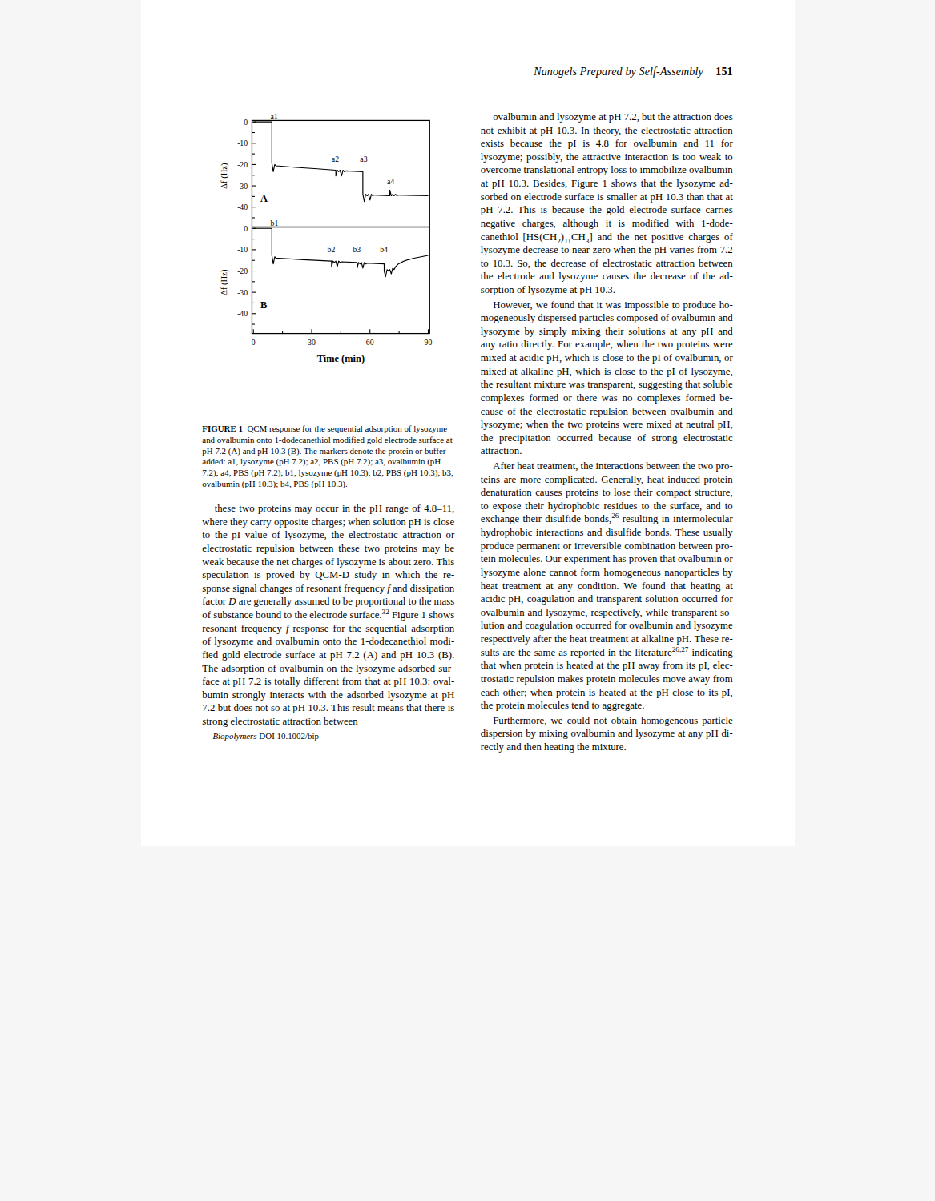Nanogels Prepared by Self-Assembly 151
0 -10 -20 -30 -40 Δf (Hz) A a1 a2 a3 a4 0 -10 -20 -30 -40 Δf (Hz) B b1 b2 b3 b4 0 30 60 90 Time (min)
FIGURE 1 QCM response for the sequential adsorption of lysozyme and ovalbumin onto 1-dodecanethiol modified gold electrode surface at pH 7.2 (A) and pH 10.3 (B). The markers denote the protein or buffer added: a1, lysozyme (pH 7.2); a2, PBS (pH 7.2); a3, ovalbumin (pH 7.2); a4, PBS (pH 7.2); b1, lysozyme (pH 10.3); b2, PBS (pH 10.3); b3, ovalbumin (pH 10.3); b4, PBS (pH 10.3).
these two proteins may occur in the pH range of 4.8–11, where they carry opposite charges; when solution pH is close to the pI value of lysozyme, the electrostatic attraction or electrostatic repulsion between these two proteins may be weak because the net charges of lysozyme is about zero. This speculation is proved by QCM-D study in which the response signal changes of resonant frequency f and dissipation factor D are generally assumed to be proportional to the mass of substance bound to the electrode surface.32 Figure 1 shows resonant frequency f response for the sequential adsorption of lysozyme and ovalbumin onto the 1-dodecanethiol modified gold electrode surface at pH 7.2 (A) and pH 10.3 (B). The adsorption of ovalbumin on the lysozyme adsorbed surface at pH 7.2 is totally different from that at pH 10.3: ovalbumin strongly interacts with the adsorbed lysozyme at pH 7.2 but does not so at pH 10.3. This result means that there is strong electrostatic attraction between
Biopolymers DOI 10.1002/bip
ovalbumin and lysozyme at pH 7.2, but the attraction does not exhibit at pH 10.3. In theory, the electrostatic attraction exists because the pI is 4.8 for ovalbumin and 11 for lysozyme; possibly, the attractive interaction is too weak to overcome translational entropy loss to immobilize ovalbumin at pH 10.3. Besides, Figure 1 shows that the lysozyme adsorbed on electrode surface is smaller at pH 10.3 than that at pH 7.2. This is because the gold electrode surface carries negative charges, although it is modified with 1-dodecanethiol [HS(CH2)11 CH3] and the net positive charges of lysozyme decrease to near zero when the pH varies from 7.2 to 10.3. So, the decrease of electrostatic attraction between the electrode and lysozyme causes the decrease of the adsorption of lysozyme at pH 10.3.
However, we found that it was impossible to produce homogeneously dispersed particles composed of ovalbumin and lysozyme by simply mixing their solutions at any pH and any ratio directly. For example, when the two proteins were mixed at acidic pH, which is close to the pI of ovalbumin, or mixed at alkaline pH, which is close to the pI of lysozyme, the resultant mixture was transparent, suggesting that soluble complexes formed or there was no complexes formed because of the electrostatic repulsion between ovalbumin and lysozyme; when the two proteins were mixed at neutral pH, the precipitation occurred because of strong electrostatic attraction.
After heat treatment, the interactions between the two proteins are more complicated. Generally, heat-induced protein denaturation causes proteins to lose their compact structure, to expose their hydrophobic residues to the surface, and to exchange their disulfide bonds,26 resulting in intermolecular hydrophobic interactions and disulfide bonds. These usually produce permanent or irreversible combination between protein molecules. Our experiment has proven that ovalbumin or lysozyme alone cannot form homogeneous nanoparticles by heat treatment at any condition. We found that heating at acidic pH, coagulation and transparent solution occurred for ovalbumin and lysozyme, respectively, while transparent solution and coagulation occurred for ovalbumin and lysozyme respectively after the heat treatment at alkaline pH. These results are the same as reported in the literature26,27 indicating that when protein is heated at the pH away from its pI, electrostatic repulsion makes protein molecules move away from each other; when protein is heated at the pH close to its pI, the protein molecules tend to aggregate.
Furthermore, we could not obtain homogeneous particle dispersion by mixing ovalbumin and lysozyme at any pH directly and then heating the mixture.